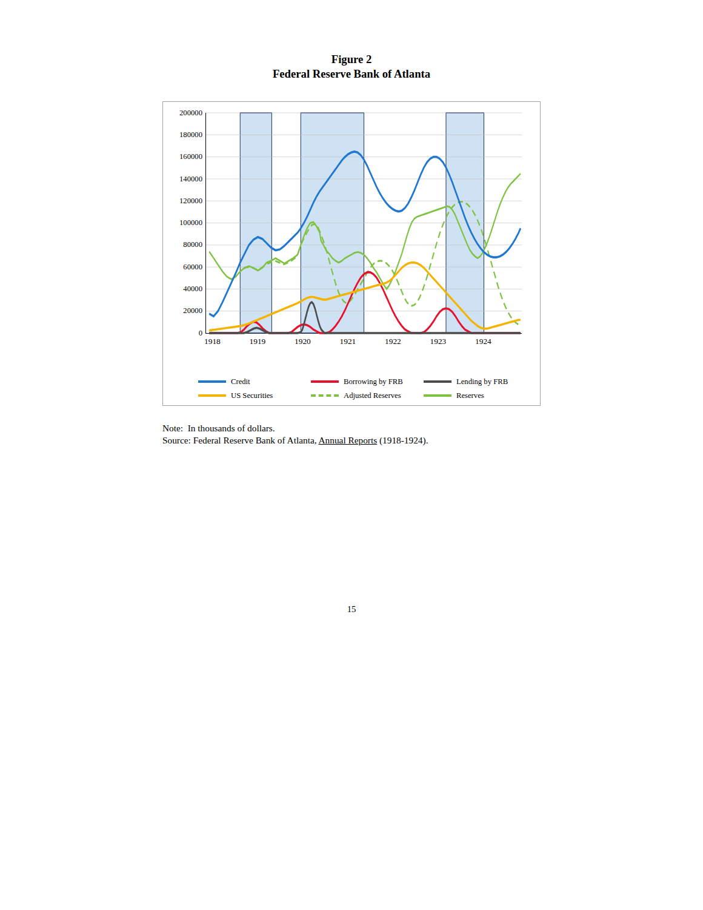Figure 2
Federal Reserve Bank of Atlanta
200000 180000 160000 140000 120000 100000 80000 60000 40000 20000 0 1918 1919 1920 1921 1922 1923 1924
Credit
Borrowing by FRB
Lending by FRB
US Securities
Adjusted Reserves
Reserves
Note: In thousands of dollars.
Source: Federal Reserve Bank of Atlanta, Annual Reports (1918-1924).
15